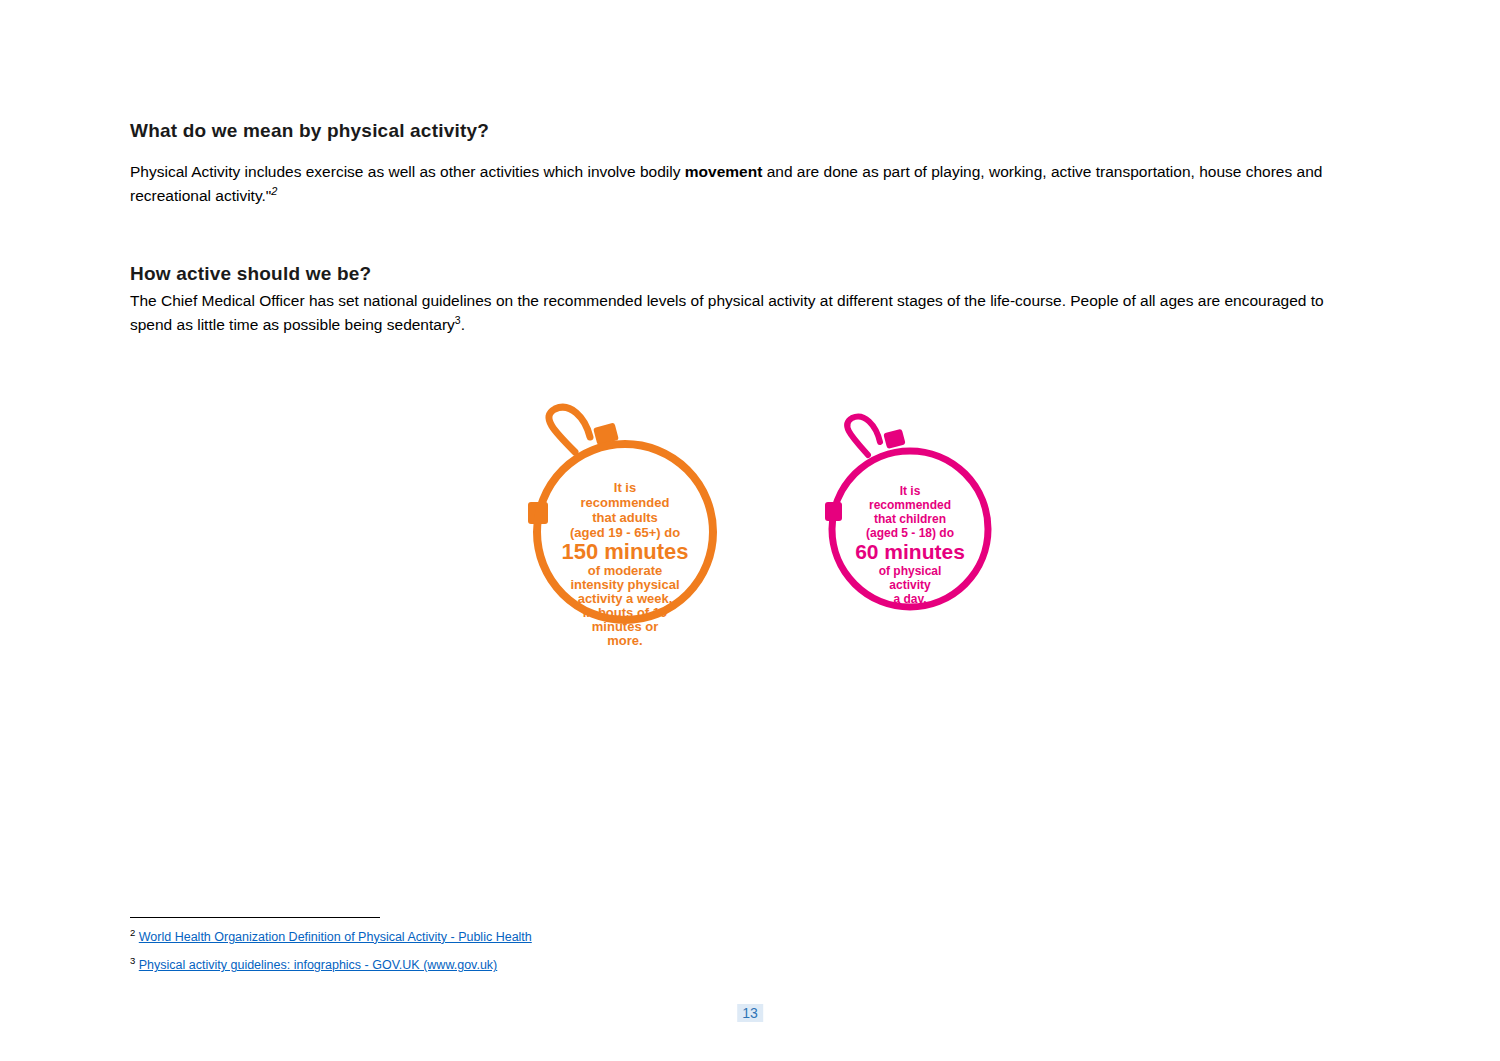What do we mean by physical activity?
Physical Activity includes exercise as well as other activities which involve bodily movement and are done as part of playing, working, active transportation, house chores and recreational activity."2
How active should we be?
The Chief Medical Officer has set national guidelines on the recommended levels of physical activity at different stages of the life-course. People of all ages are encouraged to spend as little time as possible being sedentary3.
It is recommended that adults (aged 19 - 65+) do 150 minutes of moderate intensity physical activity a week, in bouts of 10 minutes or more.
It is recommended that children (aged 5 - 18) do 60 minutes of physical activity a day.
2 World Health Organization Definition of Physical Activity - Public Health
3 Physical activity guidelines: infographics - GOV.UK (www.gov.uk)
13